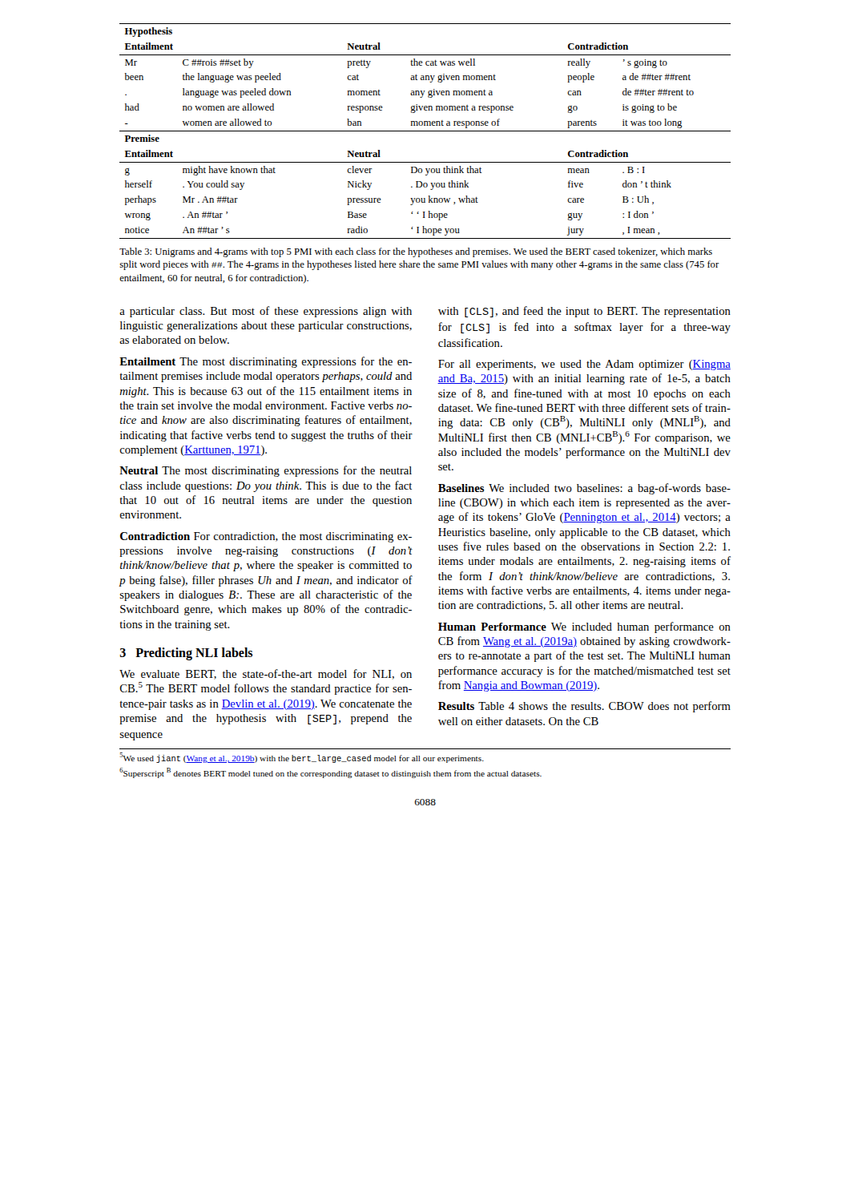Table 3: Unigrams and 4-grams with top 5 PMI with each class for the hypotheses and premises. We used the BERT cased tokenizer, which marks split word pieces with ## . The 4-grams in the hypotheses listed here share the same PMI values with many other 4-grams in the same class (745 for entailment, 60 for neutral, 6 for contradiction).
| Hypothesis |
| Entailment | Neutral | Contradiction |
| Mr | C ##rois ##set by | pretty | the cat was well | really | ’ s going to |
| been | the language was peeled | cat | at any given moment | people | a de ##ter ##rent |
| . | language was peeled down | moment | any given moment a | can | de ##ter ##rent to |
| had | no women are allowed | response | given moment a response | go | is going to be |
| - | women are allowed to | ban | moment a response of | parents | it was too long |
| Premise |
| Entailment | Neutral | Contradiction |
| g | might have known that | clever | Do you think that | mean | . B : I |
| herself | . You could say | Nicky | . Do you think | five | don ’ t think |
| perhaps | Mr . An ##tar | pressure | you know , what | care | B : Uh , |
| wrong | . An ##tar ’ | Base | ‘ ‘ I hope | guy | : I don ’ |
| notice | An ##tar ’ s | radio | ‘ I hope you | jury | , I mean , |
a particular class. But most of these expressions align with linguistic generalizations about these particular constructions, as elaborated on below.
Entailment The most discriminating expressions for the entailment premises include modal operators perhaps, could and might. This is because 63 out of the 115 entailment items in the train set involve the modal environment. Factive verbs notice and know are also discriminating features of entailment, indicating that factive verbs tend to suggest the truths of their complement (Karttunen, 1971).
Neutral The most discriminating expressions for the neutral class include questions: Do you think. This is due to the fact that 10 out of 16 neutral items are under the question environment.
Contradiction For contradiction, the most discriminating expressions involve neg-raising constructions (I don’t think/know/believe that p, where the speaker is committed to p being false), filler phrases Uh and I mean, and indicator of speakers in dialogues B:. These are all characteristic of the Switchboard genre, which makes up 80% of the contradictions in the training set.
3 Predicting NLI labels
We evaluate BERT, the state-of-the-art model for NLI, on CB.5 The BERT model follows the standard practice for sentence-pair tasks as in Devlin et al. (2019). We concatenate the premise and the hypothesis with [SEP], prepend the sequence
with [CLS], and feed the input to BERT. The representation for [CLS] is fed into a softmax layer for a three-way classification.
For all experiments, we used the Adam optimizer (Kingma and Ba, 2015) with an initial learning rate of 1e-5, a batch size of 8, and fine-tuned with at most 10 epochs on each dataset. We fine-tuned BERT with three different sets of training data: CB only (CBB), MultiNLI only (MNLIB), and MultiNLI first then CB (MNLI+CBB).6 For comparison, we also included the models’ performance on the MultiNLI dev set.
Baselines We included two baselines: a bag-of-words baseline (CBOW) in which each item is represented as the average of its tokens’ GloVe (Pennington et al., 2014) vectors; a Heuristics baseline, only applicable to the CB dataset, which uses five rules based on the observations in Section 2.2: 1. items under modals are entailments, 2. neg-raising items of the form I don’t think/know/believe are contradictions, 3. items with factive verbs are entailments, 4. items under negation are contradictions, 5. all other items are neutral.
Human Performance We included human performance on CB from Wang et al. (2019a) obtained by asking crowdworkers to re-annotate a part of the test set. The MultiNLI human performance accuracy is for the matched/mismatched test set from Nangia and Bowman (2019).
Results Table 4 shows the results. CBOW does not perform well on either datasets. On the CB
5We used jiant (Wang et al., 2019b) with the bert_large_cased model for all our experiments.
6Superscript B denotes BERT model tuned on the corresponding dataset to distinguish them from the actual datasets.
6088